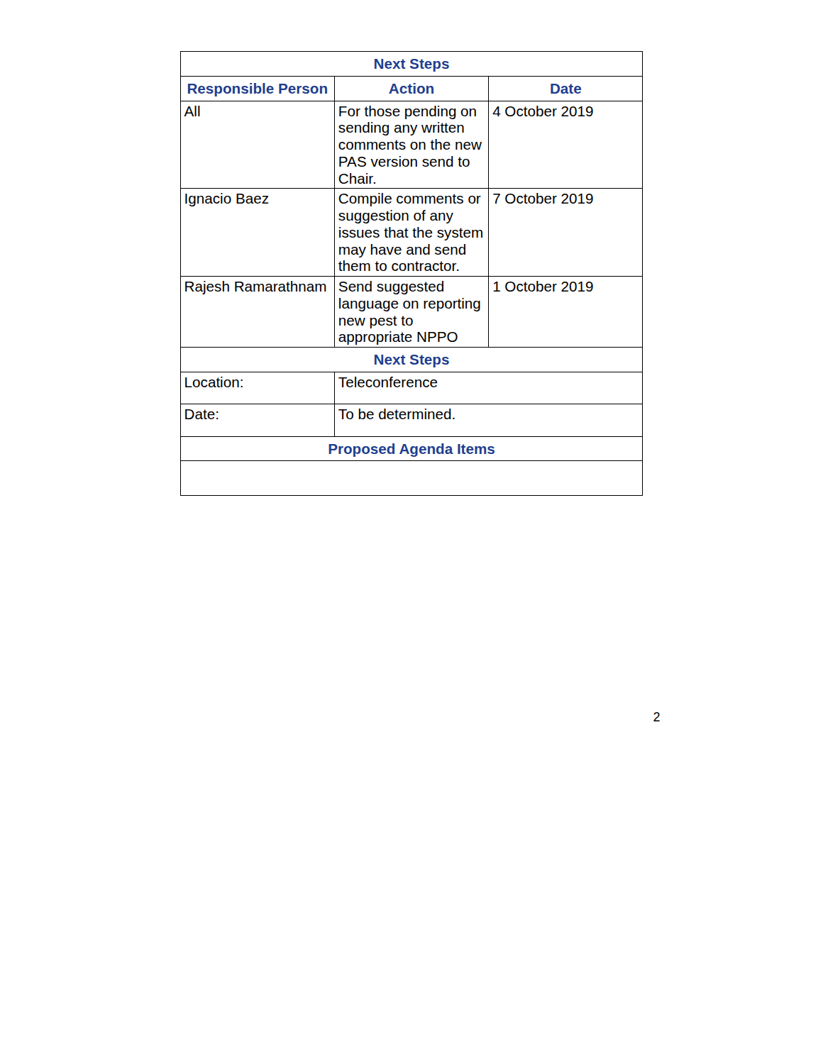| Next Steps |
| Responsible Person | Action | Date |
| All | For those pending on sending any written comments on the new PAS version send to Chair. | 4 October 2019 |
| Ignacio Baez | Compile comments or suggestion of any issues that the system may have and send them to contractor. | 7 October 2019 |
| Rajesh Ramarathnam | Send suggested language on reporting new pest to appropriate NPPO | 1 October 2019 |
| Next Steps |
| Location: | Teleconference |
| Date: | To be determined. |
| Proposed Agenda Items |
2